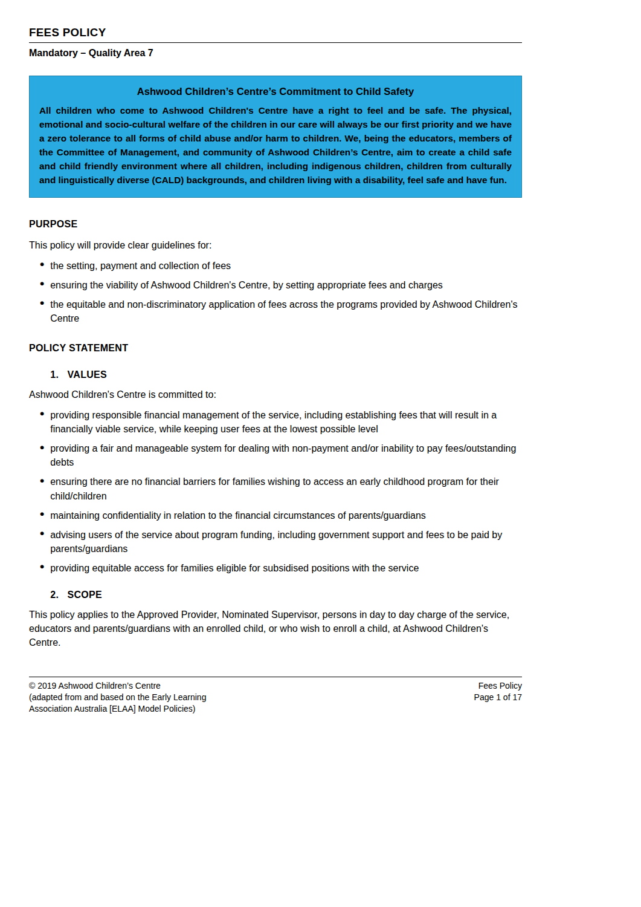FEES POLICY
Mandatory – Quality Area 7
Ashwood Children’s Centre’s Commitment to Child Safety
All children who come to Ashwood Children's Centre have a right to feel and be safe. The physical, emotional and socio-cultural welfare of the children in our care will always be our first priority and we have a zero tolerance to all forms of child abuse and/or harm to children. We, being the educators, members of the Committee of Management, and community of Ashwood Children’s Centre, aim to create a child safe and child friendly environment where all children, including indigenous children, children from culturally and linguistically diverse (CALD) backgrounds, and children living with a disability, feel safe and have fun.
PURPOSE
This policy will provide clear guidelines for:
the setting, payment and collection of fees
ensuring the viability of Ashwood Children's Centre, by setting appropriate fees and charges
the equitable and non-discriminatory application of fees across the programs provided by Ashwood Children's Centre
POLICY STATEMENT
1. VALUES
Ashwood Children's Centre is committed to:
providing responsible financial management of the service, including establishing fees that will result in a financially viable service, while keeping user fees at the lowest possible level
providing a fair and manageable system for dealing with non-payment and/or inability to pay fees/outstanding debts
ensuring there are no financial barriers for families wishing to access an early childhood program for their child/children
maintaining confidentiality in relation to the financial circumstances of parents/guardians
advising users of the service about program funding, including government support and fees to be paid by parents/guardians
providing equitable access for families eligible for subsidised positions with the service
2. SCOPE
This policy applies to the Approved Provider, Nominated Supervisor, persons in day to day charge of the service, educators and parents/guardians with an enrolled child, or who wish to enroll a child, at Ashwood Children's Centre.
© 2019 Ashwood Children’s Centre
(adapted from and based on the Early Learning
Association Australia [ELAA] Model Policies)
Fees Policy
Page 1 of 17